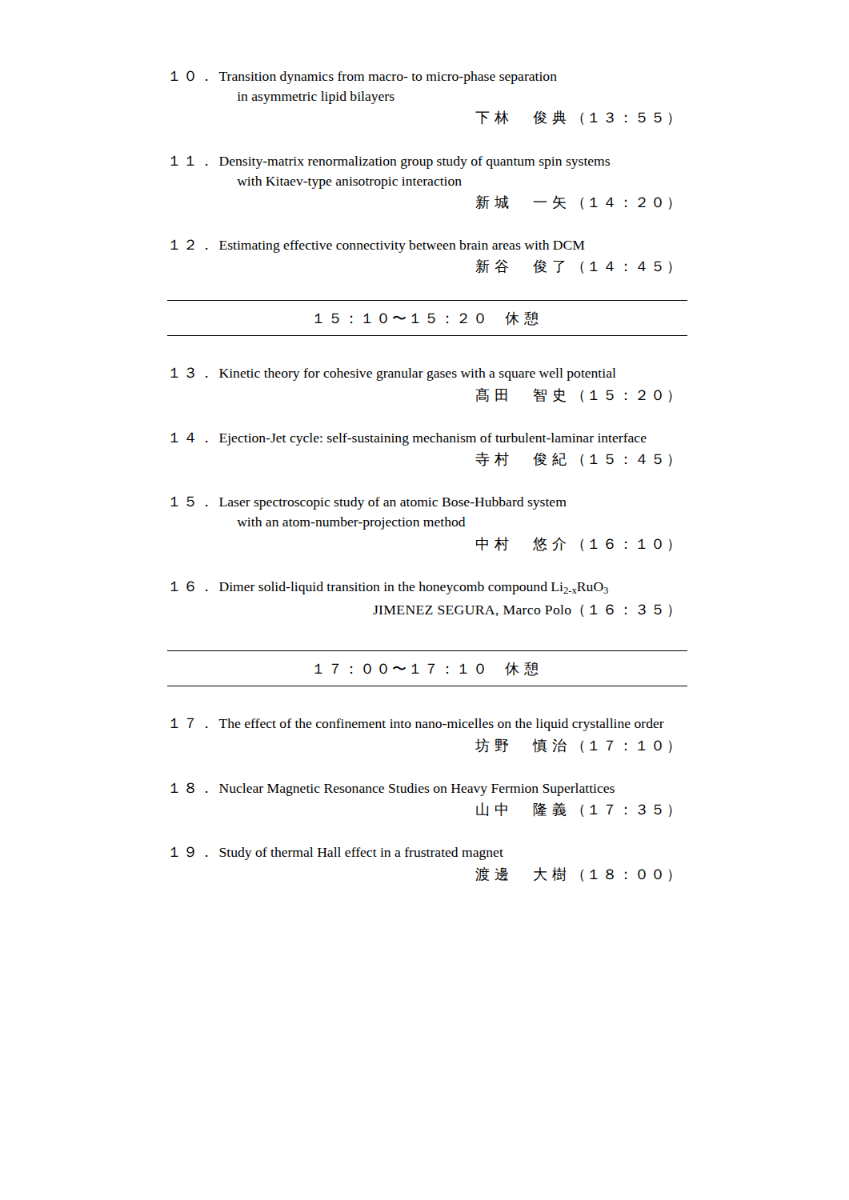１０． Transition dynamics from macro- to micro-phase separation in asymmetric lipid bilayers 下林　俊典（１３：５５）
１１． Density-matrix renormalization group study of quantum spin systems with Kitaev-type anisotropic interaction 新城　一矢（１４：２０）
１２． Estimating effective connectivity between brain areas with DCM 新谷　俊了（１４：４５）
１５：１０〜１５：２０　休憩
１３． Kinetic theory for cohesive granular gases with a square well potential 髙田　智史（１５：２０）
１４． Ejection-Jet cycle: self-sustaining mechanism of turbulent-laminar interface 寺村　俊紀（１５：４５）
１５． Laser spectroscopic study of an atomic Bose-Hubbard system with an atom-number-projection method 中村　悠介（１６：１０）
１６． Dimer solid-liquid transition in the honeycomb compound Li2-xRuO3 JIMENEZ SEGURA, Marco Polo（１６：３５）
１７：００〜１７：１０　休憩
１７． The effect of the confinement into nano-micelles on the liquid crystalline order 坊野　慎治（１７：１０）
１８． Nuclear Magnetic Resonance Studies on Heavy Fermion Superlattices 山中　隆義（１７：３５）
１９． Study of thermal Hall effect in a frustrated magnet 渡邊　大樹（１８：００）